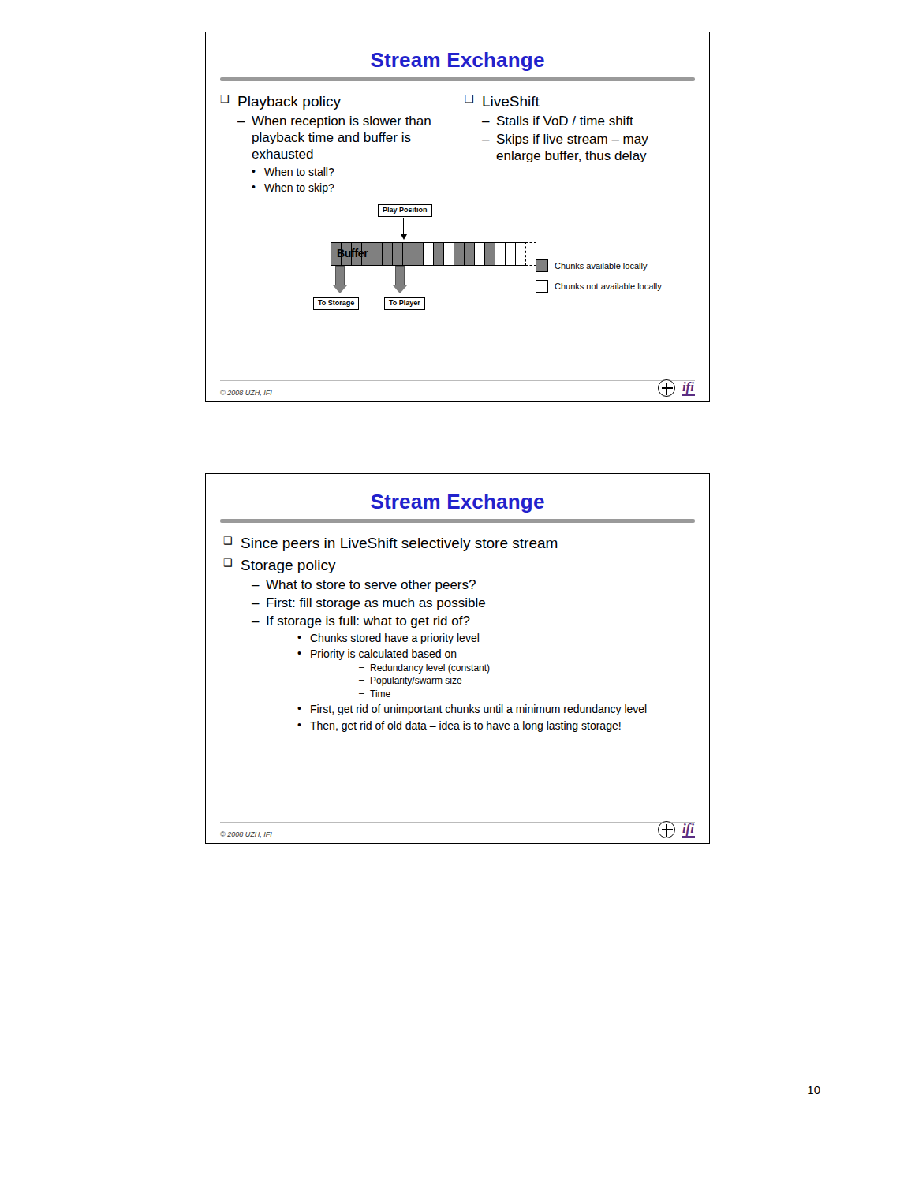Stream Exchange
Playback policy
When reception is slower than playback time and buffer is exhausted
When to stall?
When to skip?
LiveShift
Stalls if VoD / time shift
Skips if live stream – may enlarge buffer, thus delay
Play Position Buffer
To Storage To Player
Chunks available locally
Chunks not available locally
© 2008 UZH, IFI ifi
Stream Exchange
Since peers in LiveShift selectively store stream
Storage policy
What to store to serve other peers?
First: fill storage as much as possible
If storage is full: what to get rid of?
Chunks stored have a priority level
Priority is calculated based on
Redundancy level (constant)
Popularity/swarm size
Time
First, get rid of unimportant chunks until a minimum redundancy level
Then, get rid of old data – idea is to have a long lasting storage!
© 2008 UZH, IFI ifi
10